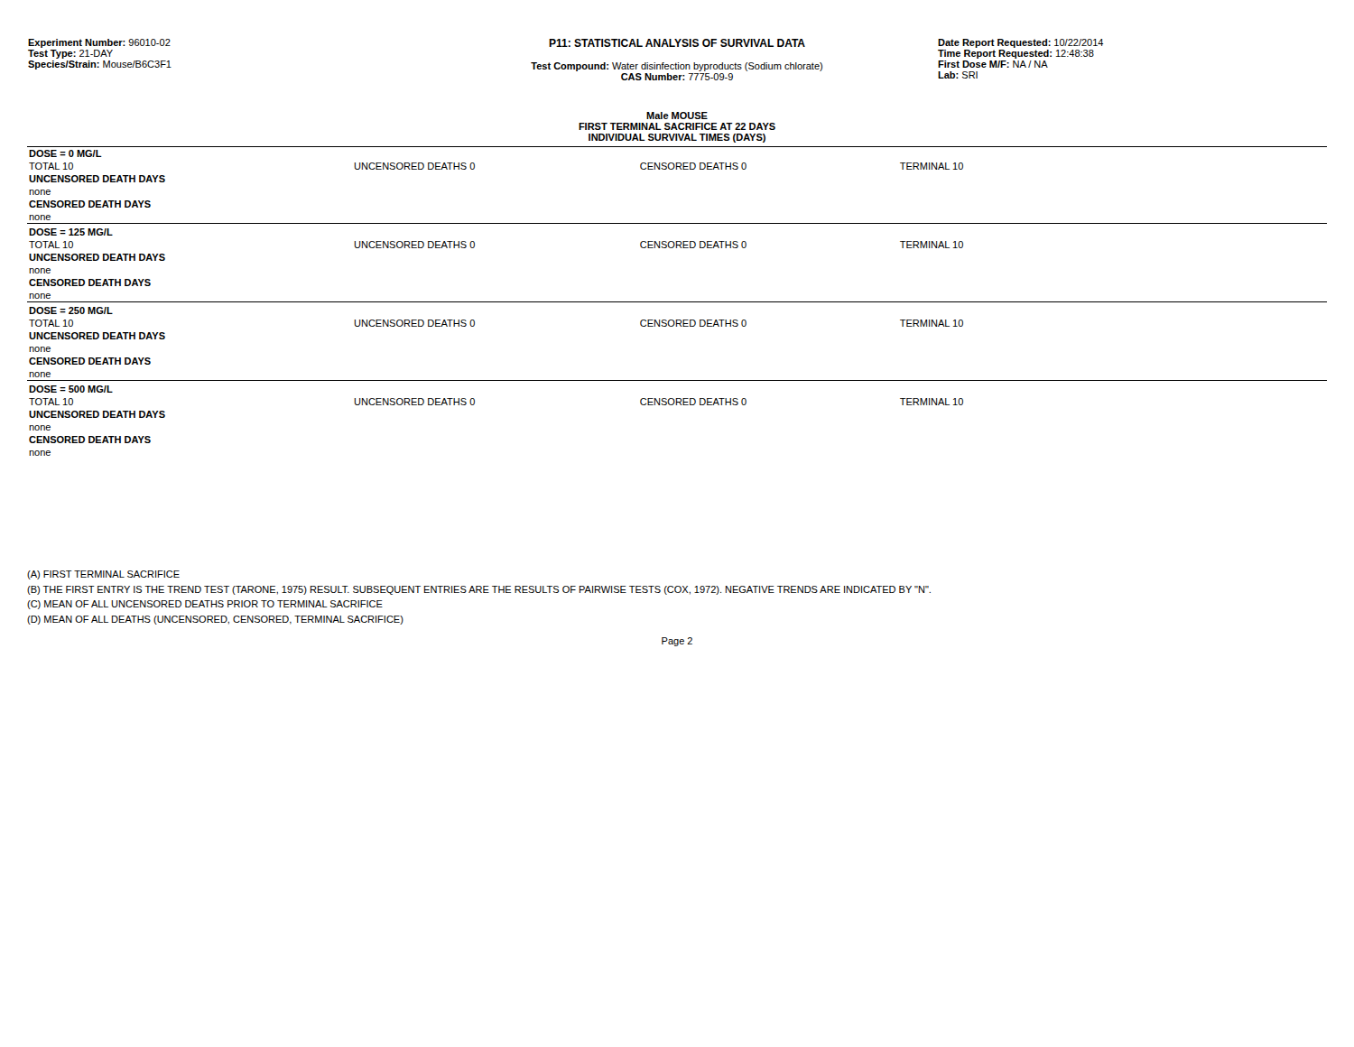| Experiment Number: 96010-02 Test Type: 21-DAY Species/Strain: Mouse/B6C3F1 | P11: STATISTICAL ANALYSIS OF SURVIVAL DATA Test Compound: Water disinfection byproducts (Sodium chlorate) CAS Number: 7775-09-9 | Date Report Requested: 10/22/2014 Time Report Requested: 12:48:38 First Dose M/F: NA / NA Lab: SRI |
Male MOUSE
FIRST TERMINAL SACRIFICE AT 22 DAYS
INDIVIDUAL SURVIVAL TIMES (DAYS)
| DOSE = 0 MG/L | | | | |
| TOTAL 10 | UNCENSORED DEATHS 0 | CENSORED DEATHS 0 | TERMINAL 10 | |
| UNCENSORED DEATH DAYS | | | | |
| none | | | | |
| CENSORED DEATH DAYS | | | | |
| none | | | | |
| DOSE = 125 MG/L | | | | |
| TOTAL 10 | UNCENSORED DEATHS 0 | CENSORED DEATHS 0 | TERMINAL 10 | |
| UNCENSORED DEATH DAYS | | | | |
| none | | | | |
| CENSORED DEATH DAYS | | | | |
| none | | | | |
| DOSE = 250 MG/L | | | | |
| TOTAL 10 | UNCENSORED DEATHS 0 | CENSORED DEATHS 0 | TERMINAL 10 | |
| UNCENSORED DEATH DAYS | | | | |
| none | | | | |
| CENSORED DEATH DAYS | | | | |
| none | | | | |
| DOSE = 500 MG/L | | | | |
| TOTAL 10 | UNCENSORED DEATHS 0 | CENSORED DEATHS 0 | TERMINAL 10 | |
| UNCENSORED DEATH DAYS | | | | |
| none | | | | |
| CENSORED DEATH DAYS | | | | |
| none | | | | |
(A) FIRST TERMINAL SACRIFICE
(B) THE FIRST ENTRY IS THE TREND TEST (TARONE, 1975) RESULT. SUBSEQUENT ENTRIES ARE THE RESULTS OF PAIRWISE TESTS (COX, 1972). NEGATIVE TRENDS ARE INDICATED BY "N".
(C) MEAN OF ALL UNCENSORED DEATHS PRIOR TO TERMINAL SACRIFICE
(D) MEAN OF ALL DEATHS (UNCENSORED, CENSORED, TERMINAL SACRIFICE)
Page 2